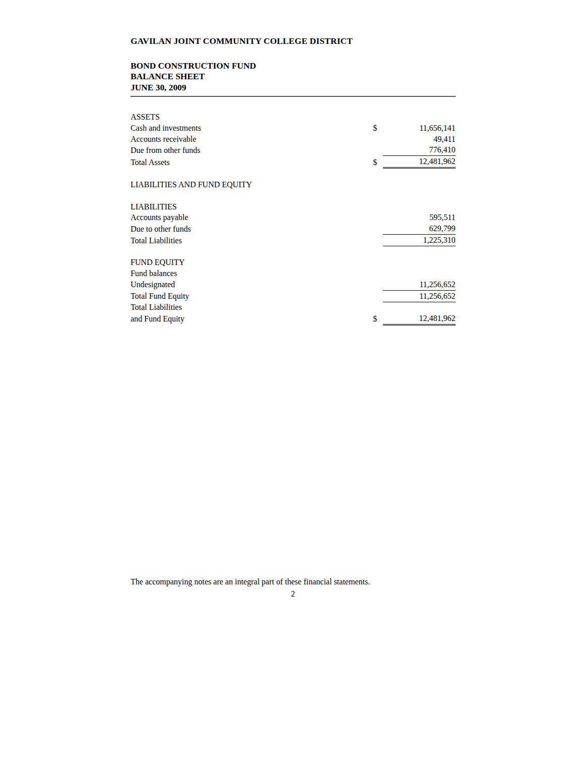GAVILAN JOINT COMMUNITY COLLEGE DISTRICT
BOND CONSTRUCTION FUND
BALANCE SHEET
JUNE 30, 2009
| ASSETS | | |
| Cash and investments | $ | 11,656,141 |
| Accounts receivable | | 49,411 |
| Due from other funds | | 776,410 |
| Total Assets | $ | 12,481,962 |
| LIABILITIES AND FUND EQUITY | | |
| LIABILITIES | | |
| Accounts payable | | 595,511 |
| Due to other funds | | 629,799 |
| Total Liabilities | | 1,225,310 |
| FUND EQUITY | | |
| Fund balances | | |
| Undesignated | | 11,256,652 |
| Total Fund Equity | | 11,256,652 |
| Total Liabilities | | |
| and Fund Equity | $ | 12,481,962 |
The accompanying notes are an integral part of these financial statements.
2